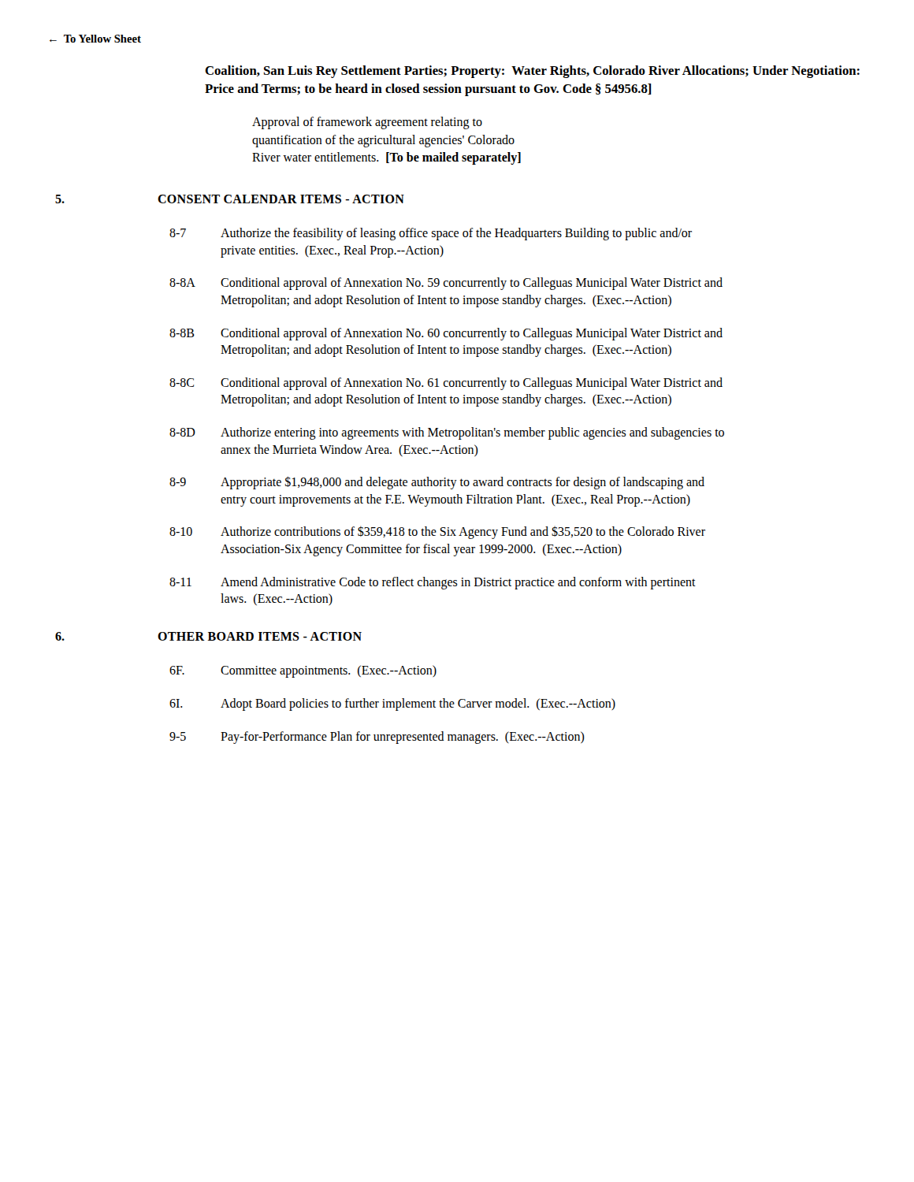←To Yellow Sheet
Coalition, San Luis Rey Settlement Parties; Property: Water Rights, Colorado River Allocations; Under Negotiation: Price and Terms; to be heard in closed session pursuant to Gov. Code § 54956.8]
Approval of framework agreement relating to
quantification of the agricultural agencies' Colorado
River water entitlements. [To be mailed separately]
5.
CONSENT CALENDAR ITEMS - ACTION
8-7
Authorize the feasibility of leasing office space of the Headquarters Building to public and/or private entities. (Exec., Real Prop.--Action)
8-8A
Conditional approval of Annexation No. 59 concurrently to Calleguas Municipal Water District and Metropolitan; and adopt Resolution of Intent to impose standby charges. (Exec.--Action)
8-8B
Conditional approval of Annexation No. 60 concurrently to Calleguas Municipal Water District and Metropolitan; and adopt Resolution of Intent to impose standby charges. (Exec.--Action)
8-8C
Conditional approval of Annexation No. 61 concurrently to Calleguas Municipal Water District and Metropolitan; and adopt Resolution of Intent to impose standby charges. (Exec.--Action)
8-8D
Authorize entering into agreements with Metropolitan's member public agencies and subagencies to annex the Murrieta Window Area. (Exec.--Action)
8-9
Appropriate $1,948,000 and delegate authority to award contracts for design of landscaping and entry court improvements at the F.E. Weymouth Filtration Plant. (Exec., Real Prop.--Action)
8-10
Authorize contributions of $359,418 to the Six Agency Fund and $35,520 to the Colorado River Association-Six Agency Committee for fiscal year 1999-2000. (Exec.--Action)
8-11
Amend Administrative Code to reflect changes in District practice and conform with pertinent laws. (Exec.--Action)
6.
OTHER BOARD ITEMS - ACTION
6F.
Committee appointments. (Exec.--Action)
6I.
Adopt Board policies to further implement the Carver model. (Exec.--Action)
9-5
Pay-for-Performance Plan for unrepresented managers. (Exec.--Action)